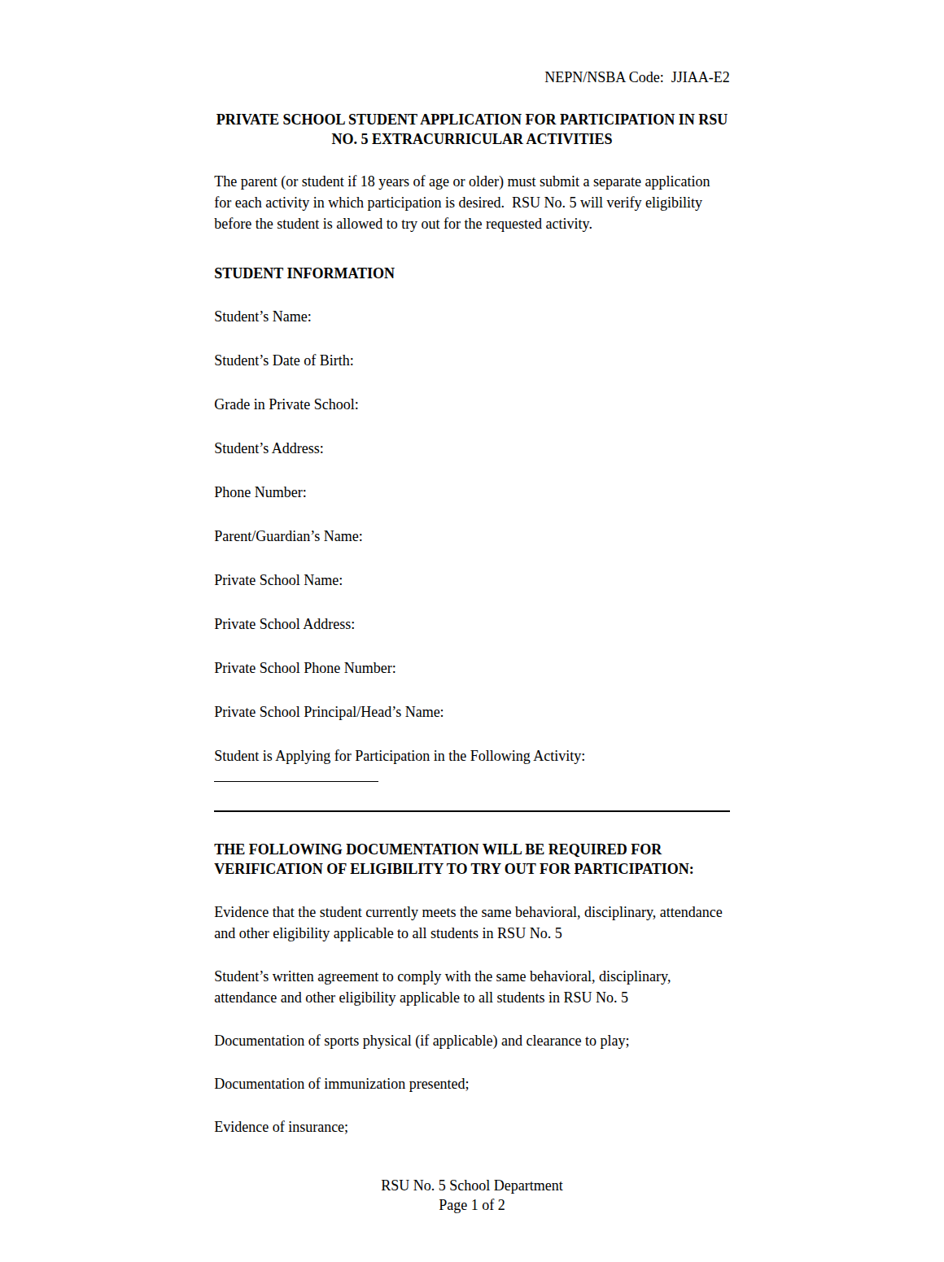NEPN/NSBA Code: JJIAA-E2
Private School Student Application for Participation in RSU No. 5 Extracurricular Activities
The parent (or student if 18 years of age or older) must submit a separate application for each activity in which participation is desired. RSU No. 5 will verify eligibility before the student is allowed to try out for the requested activity.
Student Information
Student’s Name:
Student’s Date of Birth:
Grade in Private School:
Student’s Address:
Phone Number:
Parent/Guardian’s Name:
Private School Name:
Private School Address:
Private School Phone Number:
Private School Principal/Head’s Name:
Student is Applying for Participation in the Following Activity:
The following documentation will be required for verification of eligibility to try out for participation:
Evidence that the student currently meets the same behavioral, disciplinary, attendance and other eligibility applicable to all students in RSU No. 5
Student’s written agreement to comply with the same behavioral, disciplinary, attendance and other eligibility applicable to all students in RSU No. 5
Documentation of sports physical (if applicable) and clearance to play;
Documentation of immunization presented;
Evidence of insurance;
RSU No. 5 School Department
Page 1 of 2